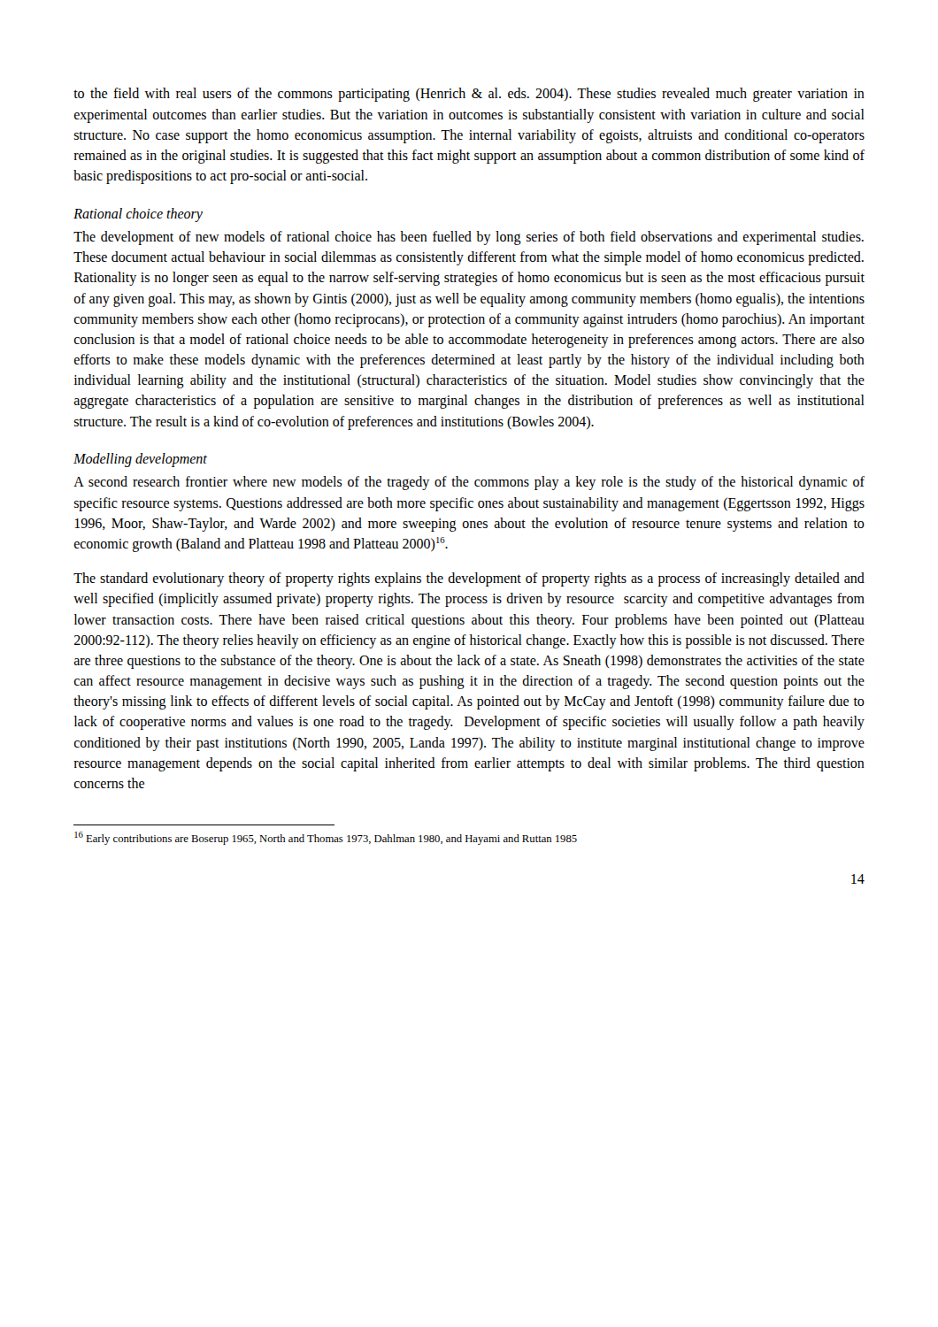to the field with real users of the commons participating (Henrich & al. eds. 2004). These studies revealed much greater variation in experimental outcomes than earlier studies. But the variation in outcomes is substantially consistent with variation in culture and social structure. No case support the homo economicus assumption. The internal variability of egoists, altruists and conditional co-operators remained as in the original studies. It is suggested that this fact might support an assumption about a common distribution of some kind of basic predispositions to act pro-social or anti-social.
Rational choice theory
The development of new models of rational choice has been fuelled by long series of both field observations and experimental studies. These document actual behaviour in social dilemmas as consistently different from what the simple model of homo economicus predicted. Rationality is no longer seen as equal to the narrow self-serving strategies of homo economicus but is seen as the most efficacious pursuit of any given goal. This may, as shown by Gintis (2000), just as well be equality among community members (homo egualis), the intentions community members show each other (homo reciprocans), or protection of a community against intruders (homo parochius). An important conclusion is that a model of rational choice needs to be able to accommodate heterogeneity in preferences among actors. There are also efforts to make these models dynamic with the preferences determined at least partly by the history of the individual including both individual learning ability and the institutional (structural) characteristics of the situation. Model studies show convincingly that the aggregate characteristics of a population are sensitive to marginal changes in the distribution of preferences as well as institutional structure. The result is a kind of co-evolution of preferences and institutions (Bowles 2004).
Modelling development
A second research frontier where new models of the tragedy of the commons play a key role is the study of the historical dynamic of specific resource systems. Questions addressed are both more specific ones about sustainability and management (Eggertsson 1992, Higgs 1996, Moor, Shaw-Taylor, and Warde 2002) and more sweeping ones about the evolution of resource tenure systems and relation to economic growth (Baland and Platteau 1998 and Platteau 2000)16.
The standard evolutionary theory of property rights explains the development of property rights as a process of increasingly detailed and well specified (implicitly assumed private) property rights. The process is driven by resource scarcity and competitive advantages from lower transaction costs. There have been raised critical questions about this theory. Four problems have been pointed out (Platteau 2000:92-112). The theory relies heavily on efficiency as an engine of historical change. Exactly how this is possible is not discussed. There are three questions to the substance of the theory. One is about the lack of a state. As Sneath (1998) demonstrates the activities of the state can affect resource management in decisive ways such as pushing it in the direction of a tragedy. The second question points out the theory's missing link to effects of different levels of social capital. As pointed out by McCay and Jentoft (1998) community failure due to lack of cooperative norms and values is one road to the tragedy. Development of specific societies will usually follow a path heavily conditioned by their past institutions (North 1990, 2005, Landa 1997). The ability to institute marginal institutional change to improve resource management depends on the social capital inherited from earlier attempts to deal with similar problems. The third question concerns the
16 Early contributions are Boserup 1965, North and Thomas 1973, Dahlman 1980, and Hayami and Ruttan 1985
14